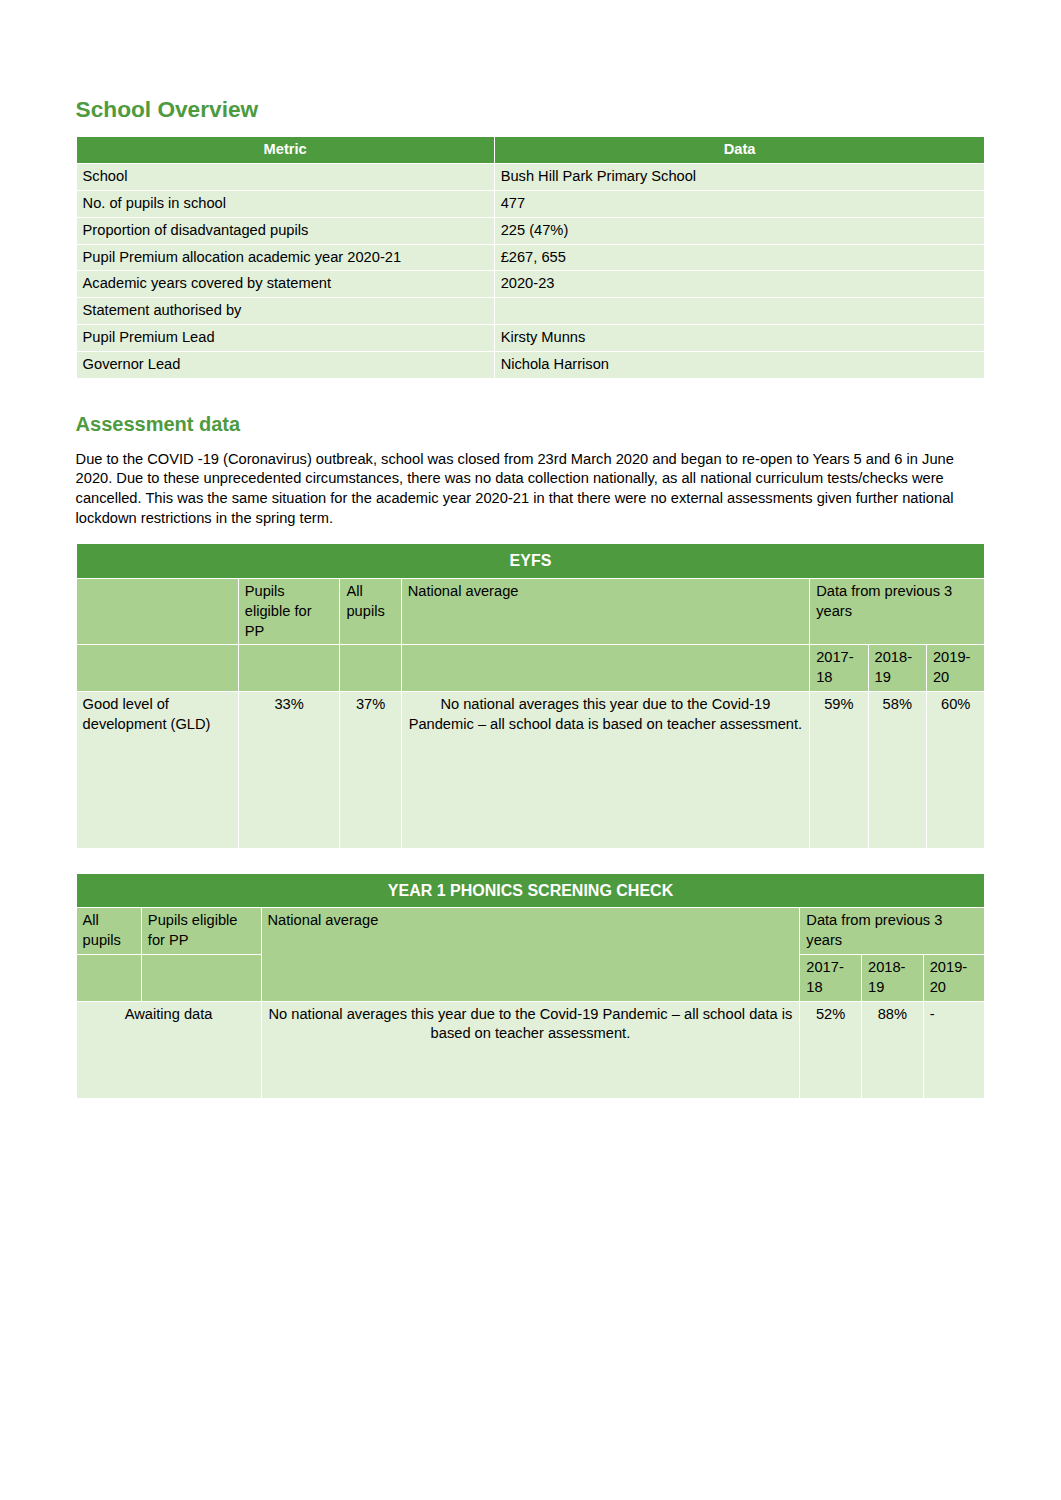School Overview
| Metric | Data |
| --- | --- |
| School | Bush Hill Park Primary School |
| No. of pupils in school | 477 |
| Proportion of disadvantaged pupils | 225 (47%) |
| Pupil Premium allocation academic year 2020-21 | £267, 655 |
| Academic years covered by statement | 2020-23 |
| Statement authorised by | |
| Pupil Premium Lead | Kirsty Munns |
| Governor Lead | Nichola Harrison |
Assessment data
Due to the COVID -19 (Coronavirus) outbreak, school was closed from 23rd March 2020 and began to re-open to Years 5 and 6 in June 2020. Due to these unprecedented circumstances, there was no data collection nationally, as all national curriculum tests/checks were cancelled. This was the same situation for the academic year 2020-21 in that there were no external assessments given further national lockdown restrictions in the spring term.
| EYFS |
| --- |
| | Pupils eligible for PP | All pupils | National average | Data from previous 3 years |
| | | | | 2017-18 | 2018-19 | 2019-20 |
| Good level of development (GLD) | 33% | 37% | No national averages this year due to the Covid-19 Pandemic – all school data is based on teacher assessment. | 59% | 58% | 60% |
| YEAR 1 PHONICS SCRENING CHECK |
| --- |
| All pupils | Pupils eligible for PP | National average | Data from previous 3 years |
| | | 2017-18 | 2018-19 | 2019-20 |
| Awaiting data | No national averages this year due to the Covid-19 Pandemic – all school data is based on teacher assessment. | 52% | 88% | - |